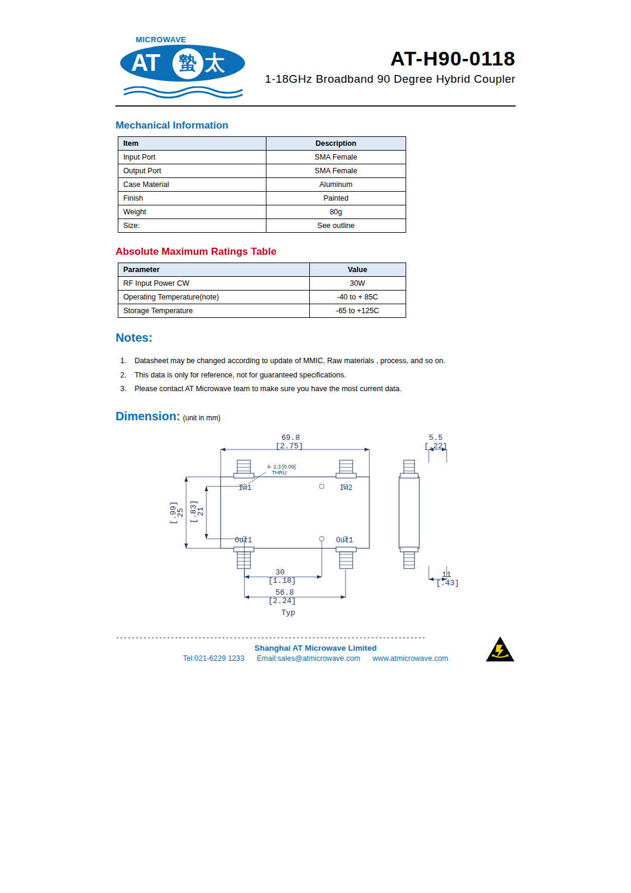MICROWAVE
AT
蟄
太
AT-H90-0118
1-18GHz Broadband 90 Degree Hybrid Coupler
Mechanical Information
| Item | Description |
| --- | --- |
| Input Port | SMA Female |
| Output Port | SMA Female |
| Case Material | Aluminum |
| Finish | Painted |
| Weight | 80g |
| Size: | See outline |
Absolute Maximum Ratings Table
| Parameter | Value |
| --- | --- |
| RF Input Power CW | 30W |
| Operating Temperature(note) | -40 to + 85C |
| Storage Temperature | -65 to +125C |
Notes:
Datasheet may be changed according to update of MMIC, Raw materials , process, and so on.
This data is only for reference, not for guaranteed specifications.
Please contact AT Microwave team to make sure you have the most current data.
Dimension:
(unit in mm)
4- 2.3 [0.09] THRU In1 In2 Out1 Out1 69.8 [2.75] 25 [.99] 21 [.83] 30 [1.18] 56.8 [2.24] Typ 5.5 [.22] 11 [.43]
-------------------------------------------------------------------------------
Shanghai AT Microwave Limited
Tel:021-6229 1233 Email:sales@atmicrowave.com www.atmicrowave.com